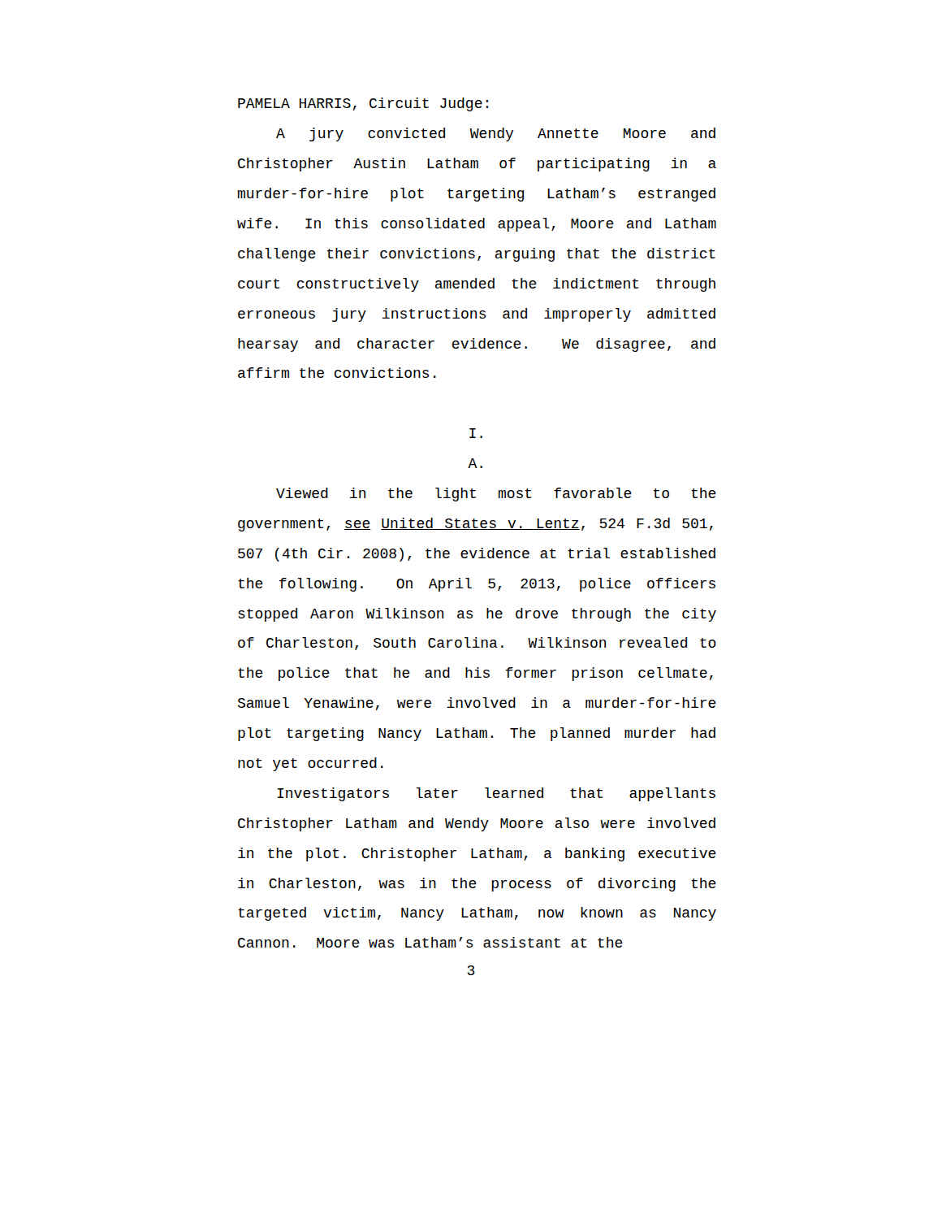PAMELA HARRIS, Circuit Judge:
A jury convicted Wendy Annette Moore and Christopher Austin Latham of participating in a murder-for-hire plot targeting Latham’s estranged wife. In this consolidated appeal, Moore and Latham challenge their convictions, arguing that the district court constructively amended the indictment through erroneous jury instructions and improperly admitted hearsay and character evidence. We disagree, and affirm the convictions.
I.
A.
Viewed in the light most favorable to the government, see United States v. Lentz, 524 F.3d 501, 507 (4th Cir. 2008), the evidence at trial established the following. On April 5, 2013, police officers stopped Aaron Wilkinson as he drove through the city of Charleston, South Carolina. Wilkinson revealed to the police that he and his former prison cellmate, Samuel Yenawine, were involved in a murder-for-hire plot targeting Nancy Latham. The planned murder had not yet occurred.
Investigators later learned that appellants Christopher Latham and Wendy Moore also were involved in the plot. Christopher Latham, a banking executive in Charleston, was in the process of divorcing the targeted victim, Nancy Latham, now known as Nancy Cannon. Moore was Latham’s assistant at the
3